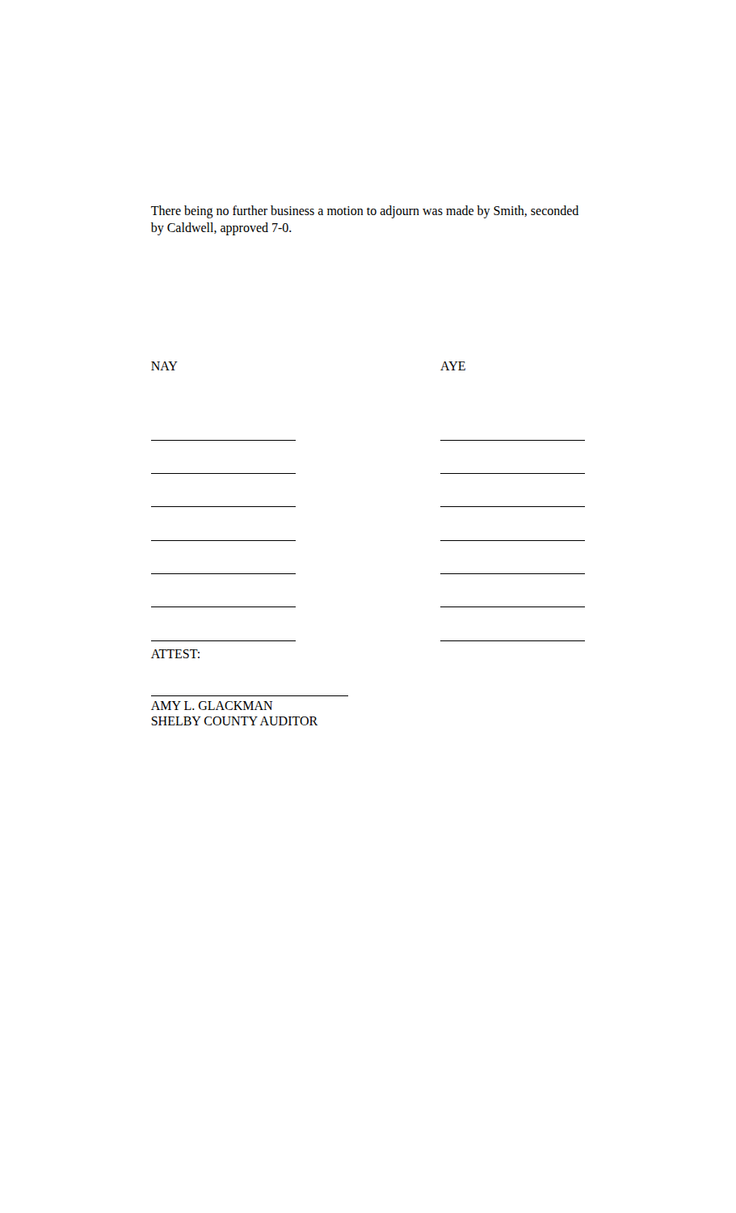There being no further business a motion to adjourn was made by Smith, seconded by Caldwell, approved 7-0.
| NAY | | AYE |
| --- | --- | --- |
ATTEST:
AMY L. GLACKMAN
SHELBY COUNTY AUDITOR